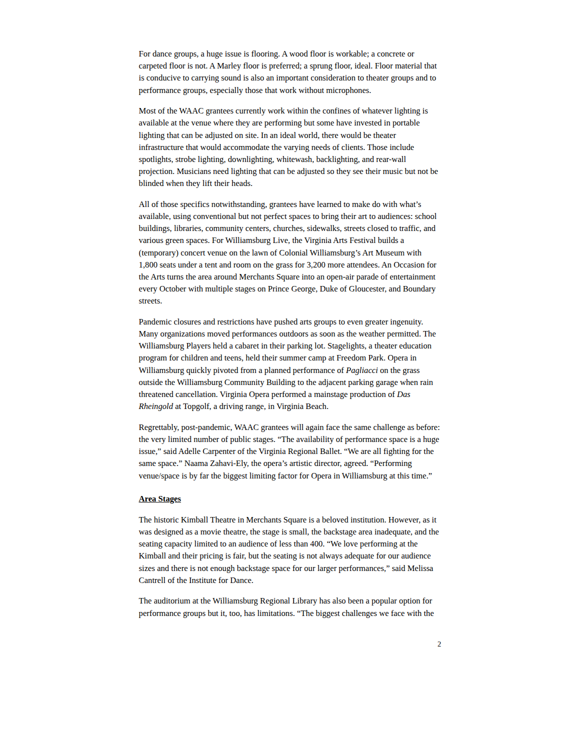For dance groups, a huge issue is flooring. A wood floor is workable; a concrete or carpeted floor is not. A Marley floor is preferred; a sprung floor, ideal. Floor material that is conducive to carrying sound is also an important consideration to theater groups and to performance groups, especially those that work without microphones.
Most of the WAAC grantees currently work within the confines of whatever lighting is available at the venue where they are performing but some have invested in portable lighting that can be adjusted on site. In an ideal world, there would be theater infrastructure that would accommodate the varying needs of clients. Those include spotlights, strobe lighting, downlighting, whitewash, backlighting, and rear-wall projection. Musicians need lighting that can be adjusted so they see their music but not be blinded when they lift their heads.
All of those specifics notwithstanding, grantees have learned to make do with what’s available, using conventional but not perfect spaces to bring their art to audiences: school buildings, libraries, community centers, churches, sidewalks, streets closed to traffic, and various green spaces. For Williamsburg Live, the Virginia Arts Festival builds a (temporary) concert venue on the lawn of Colonial Williamsburg’s Art Museum with 1,800 seats under a tent and room on the grass for 3,200 more attendees. An Occasion for the Arts turns the area around Merchants Square into an open-air parade of entertainment every October with multiple stages on Prince George, Duke of Gloucester, and Boundary streets.
Pandemic closures and restrictions have pushed arts groups to even greater ingenuity. Many organizations moved performances outdoors as soon as the weather permitted. The Williamsburg Players held a cabaret in their parking lot. Stagelights, a theater education program for children and teens, held their summer camp at Freedom Park. Opera in Williamsburg quickly pivoted from a planned performance of Pagliacci on the grass outside the Williamsburg Community Building to the adjacent parking garage when rain threatened cancellation. Virginia Opera performed a mainstage production of Das Rheingold at Topgolf, a driving range, in Virginia Beach.
Regrettably, post-pandemic, WAAC grantees will again face the same challenge as before: the very limited number of public stages. “The availability of performance space is a huge issue,” said Adelle Carpenter of the Virginia Regional Ballet. “We are all fighting for the same space.” Naama Zahavi-Ely, the opera’s artistic director, agreed. “Performing venue/space is by far the biggest limiting factor for Opera in Williamsburg at this time.”
Area Stages
The historic Kimball Theatre in Merchants Square is a beloved institution. However, as it was designed as a movie theatre, the stage is small, the backstage area inadequate, and the seating capacity limited to an audience of less than 400. “We love performing at the Kimball and their pricing is fair, but the seating is not always adequate for our audience sizes and there is not enough backstage space for our larger performances,” said Melissa Cantrell of the Institute for Dance.
The auditorium at the Williamsburg Regional Library has also been a popular option for performance groups but it, too, has limitations. “The biggest challenges we face with the
2